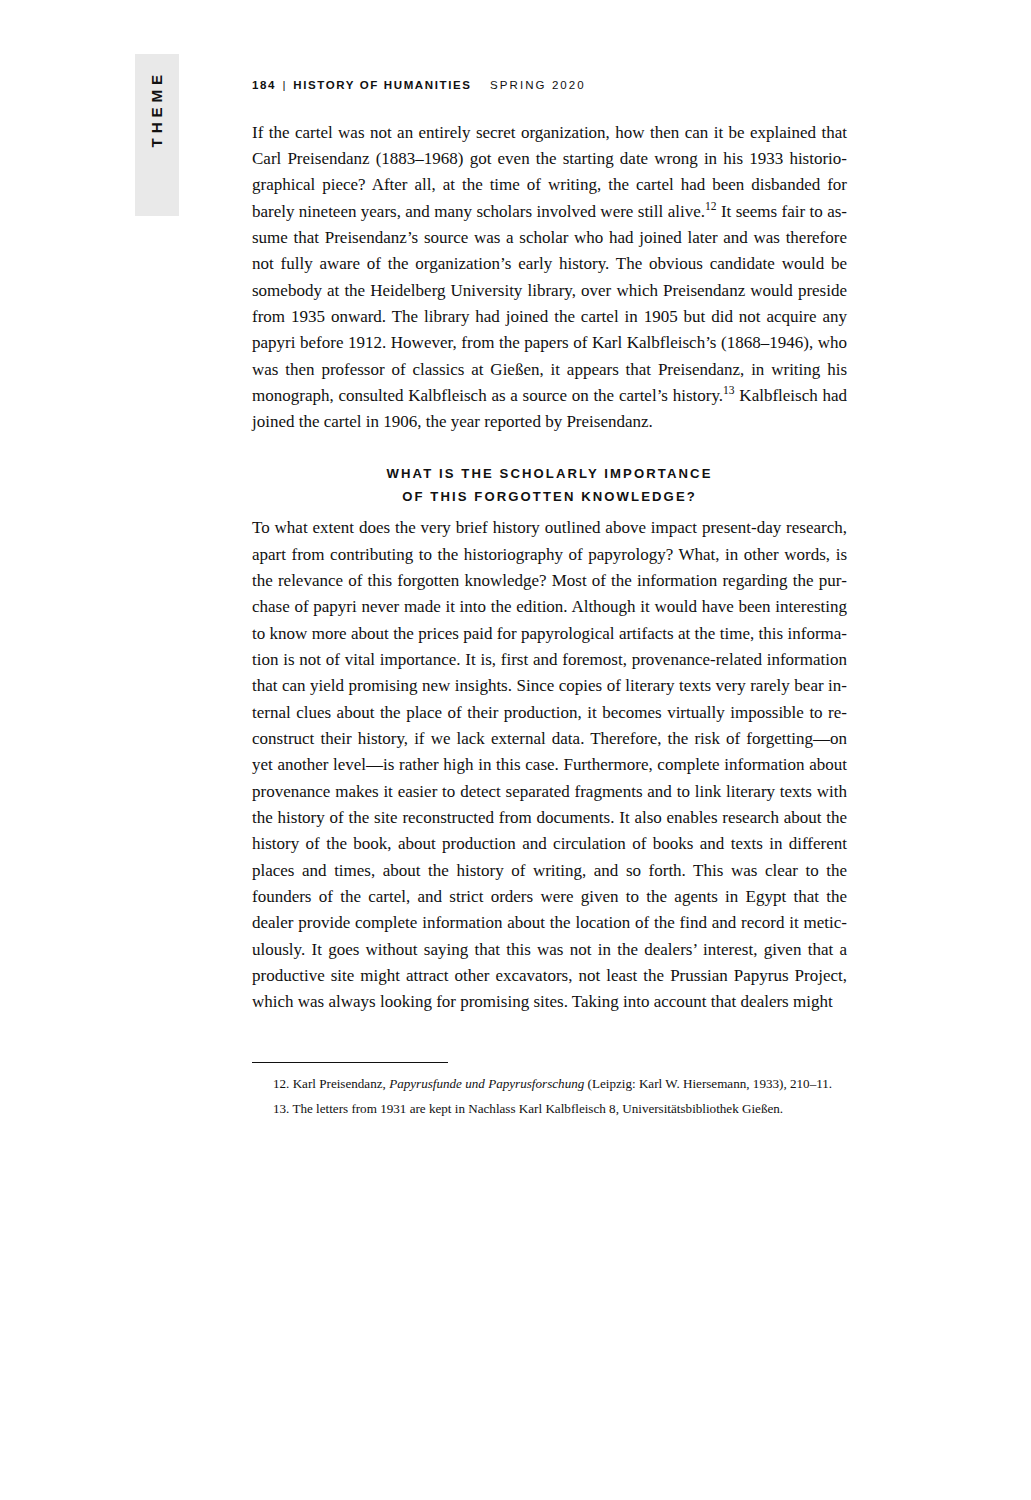Theme
184|History of Humanities Spring 2020
If the cartel was not an entirely secret organization, how then can it be explained that Carl Preisendanz (1883–1968) got even the starting date wrong in his 1933 historiographical piece? After all, at the time of writing, the cartel had been disbanded for barely nineteen years, and many scholars involved were still alive.12 It seems fair to assume that Preisendanz’s source was a scholar who had joined later and was therefore not fully aware of the organization’s early history. The obvious candidate would be somebody at the Heidelberg University library, over which Preisendanz would preside from 1935 onward. The library had joined the cartel in 1905 but did not acquire any papyri before 1912. However, from the papers of Karl Kalbfleisch’s (1868–1946), who was then professor of classics at Gießen, it appears that Preisendanz, in writing his monograph, consulted Kalbfleisch as a source on the cartel’s history.13 Kalbfleisch had joined the cartel in 1906, the year reported by Preisendanz.
What is the scholarly importance
of this forgotten knowledge?
To what extent does the very brief history outlined above impact present-day research, apart from contributing to the historiography of papyrology? What, in other words, is the relevance of this forgotten knowledge? Most of the information regarding the purchase of papyri never made it into the edition. Although it would have been interesting to know more about the prices paid for papyrological artifacts at the time, this information is not of vital importance. It is, first and foremost, provenance-related information that can yield promising new insights. Since copies of literary texts very rarely bear internal clues about the place of their production, it becomes virtually impossible to reconstruct their history, if we lack external data. Therefore, the risk of forgetting—on yet another level—is rather high in this case. Furthermore, complete information about provenance makes it easier to detect separated fragments and to link literary texts with the history of the site reconstructed from documents. It also enables research about the history of the book, about production and circulation of books and texts in different places and times, about the history of writing, and so forth. This was clear to the founders of the cartel, and strict orders were given to the agents in Egypt that the dealer provide complete information about the location of the find and record it meticulously. It goes without saying that this was not in the dealers’ interest, given that a productive site might attract other excavators, not least the Prussian Papyrus Project, which was always looking for promising sites. Taking into account that dealers might
12. Karl Preisendanz, Papyrusfunde und Papyrusforschung (Leipzig: Karl W. Hiersemann, 1933), 210–11.
13. The letters from 1931 are kept in Nachlass Karl Kalbfleisch 8, Universitätsbibliothek Gießen.